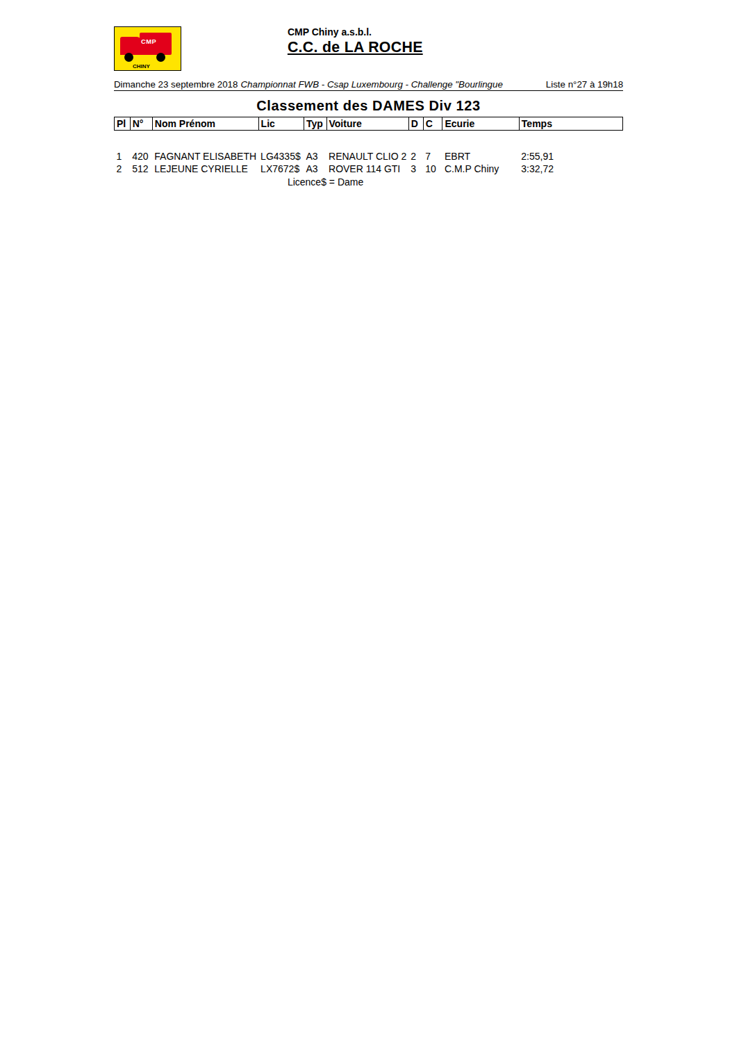CMP
CHINY
CMP Chiny a.s.b.l.
C.C. de LA ROCHE
Dimanche 23 septembre 2018 Championnat FWB - Csap Luxembourg - Challenge "Bourlingue Liste n°27 à 19h18
Classement des DAMES Div 123
| Pl | N° | Nom Prénom | Lic | Typ | Voiture | D | C | Ecurie | Temps |
| --- | --- | --- | --- | --- | --- | --- | --- | --- | --- |
| 1 | 420 | FAGNANT ELISABETH | LG4335$ | A3 | RENAULT CLIO 2 | 2 | 7 | EBRT | 2:55,91 |
| 2 | 512 | LEJEUNE CYRIELLE | LX7672$ | A3 | ROVER 114 GTI | 3 | 10 | C.M.P Chiny | 3:32,72 |
Licence$ = Dame